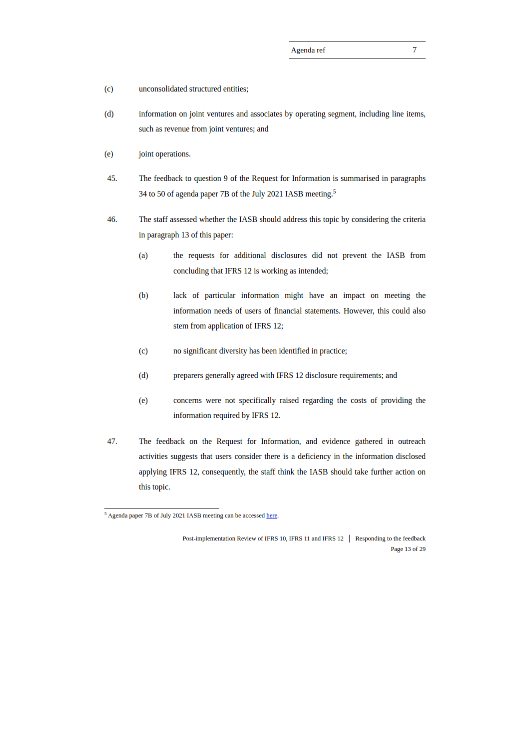Agenda ref 7
(c) unconsolidated structured entities;
(d) information on joint ventures and associates by operating segment, including line items, such as revenue from joint ventures; and
(e) joint operations.
45. The feedback to question 9 of the Request for Information is summarised in paragraphs 34 to 50 of agenda paper 7B of the July 2021 IASB meeting.5
46. The staff assessed whether the IASB should address this topic by considering the criteria in paragraph 13 of this paper:
(a) the requests for additional disclosures did not prevent the IASB from concluding that IFRS 12 is working as intended;
(b) lack of particular information might have an impact on meeting the information needs of users of financial statements. However, this could also stem from application of IFRS 12;
(c) no significant diversity has been identified in practice;
(d) preparers generally agreed with IFRS 12 disclosure requirements; and
(e) concerns were not specifically raised regarding the costs of providing the information required by IFRS 12.
47. The feedback on the Request for Information, and evidence gathered in outreach activities suggests that users consider there is a deficiency in the information disclosed applying IFRS 12, consequently, the staff think the IASB should take further action on this topic.
5 Agenda paper 7B of July 2021 IASB meeting can be accessed here.
Post-implementation Review of IFRS 10, IFRS 11 and IFRS 12 │ Responding to the feedback
Page 13 of 29